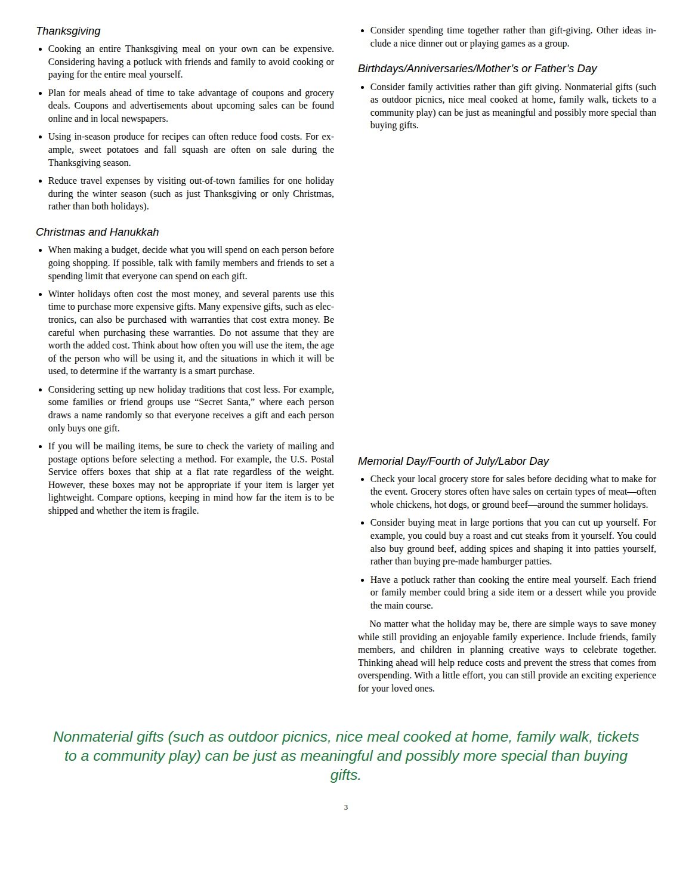Thanksgiving
Cooking an entire Thanksgiving meal on your own can be expensive. Considering having a potluck with friends and family to avoid cooking or paying for the entire meal yourself.
Plan for meals ahead of time to take advantage of coupons and grocery deals. Coupons and advertisements about upcoming sales can be found online and in local newspapers.
Using in-season produce for recipes can often reduce food costs. For example, sweet potatoes and fall squash are often on sale during the Thanksgiving season.
Reduce travel expenses by visiting out-of-town families for one holiday during the winter season (such as just Thanksgiving or only Christmas, rather than both holidays).
Christmas and Hanukkah
When making a budget, decide what you will spend on each person before going shopping. If possible, talk with family members and friends to set a spending limit that everyone can spend on each gift.
Winter holidays often cost the most money, and several parents use this time to purchase more expensive gifts. Many expensive gifts, such as electronics, can also be purchased with warranties that cost extra money. Be careful when purchasing these warranties. Do not assume that they are worth the added cost. Think about how often you will use the item, the age of the person who will be using it, and the situations in which it will be used, to determine if the warranty is a smart purchase.
Considering setting up new holiday traditions that cost less. For example, some families or friend groups use “Secret Santa,” where each person draws a name randomly so that everyone receives a gift and each person only buys one gift.
If you will be mailing items, be sure to check the variety of mailing and postage options before selecting a method. For example, the U.S. Postal Service offers boxes that ship at a flat rate regardless of the weight. However, these boxes may not be appropriate if your item is larger yet lightweight. Compare options, keeping in mind how far the item is to be shipped and whether the item is fragile.
Consider spending time together rather than gift-giving. Other ideas include a nice dinner out or playing games as a group.
Birthdays/Anniversaries/Mother’s or Father’s Day
Consider family activities rather than gift giving. Nonmaterial gifts (such as outdoor picnics, nice meal cooked at home, family walk, tickets to a community play) can be just as meaningful and possibly more special than buying gifts.
Memorial Day/Fourth of July/Labor Day
Check your local grocery store for sales before deciding what to make for the event. Grocery stores often have sales on certain types of meat—often whole chickens, hot dogs, or ground beef—around the summer holidays.
Consider buying meat in large portions that you can cut up yourself. For example, you could buy a roast and cut steaks from it yourself. You could also buy ground beef, adding spices and shaping it into patties yourself, rather than buying pre-made hamburger patties.
Have a potluck rather than cooking the entire meal yourself. Each friend or family member could bring a side item or a dessert while you provide the main course.
No matter what the holiday may be, there are simple ways to save money while still providing an enjoyable family experience. Include friends, family members, and children in planning creative ways to celebrate together. Thinking ahead will help reduce costs and prevent the stress that comes from overspending. With a little effort, you can still provide an exciting experience for your loved ones.
Nonmaterial gifts (such as outdoor picnics, nice meal cooked at home, family walk, tickets to a community play) can be just as meaningful and possibly more special than buying gifts.
3